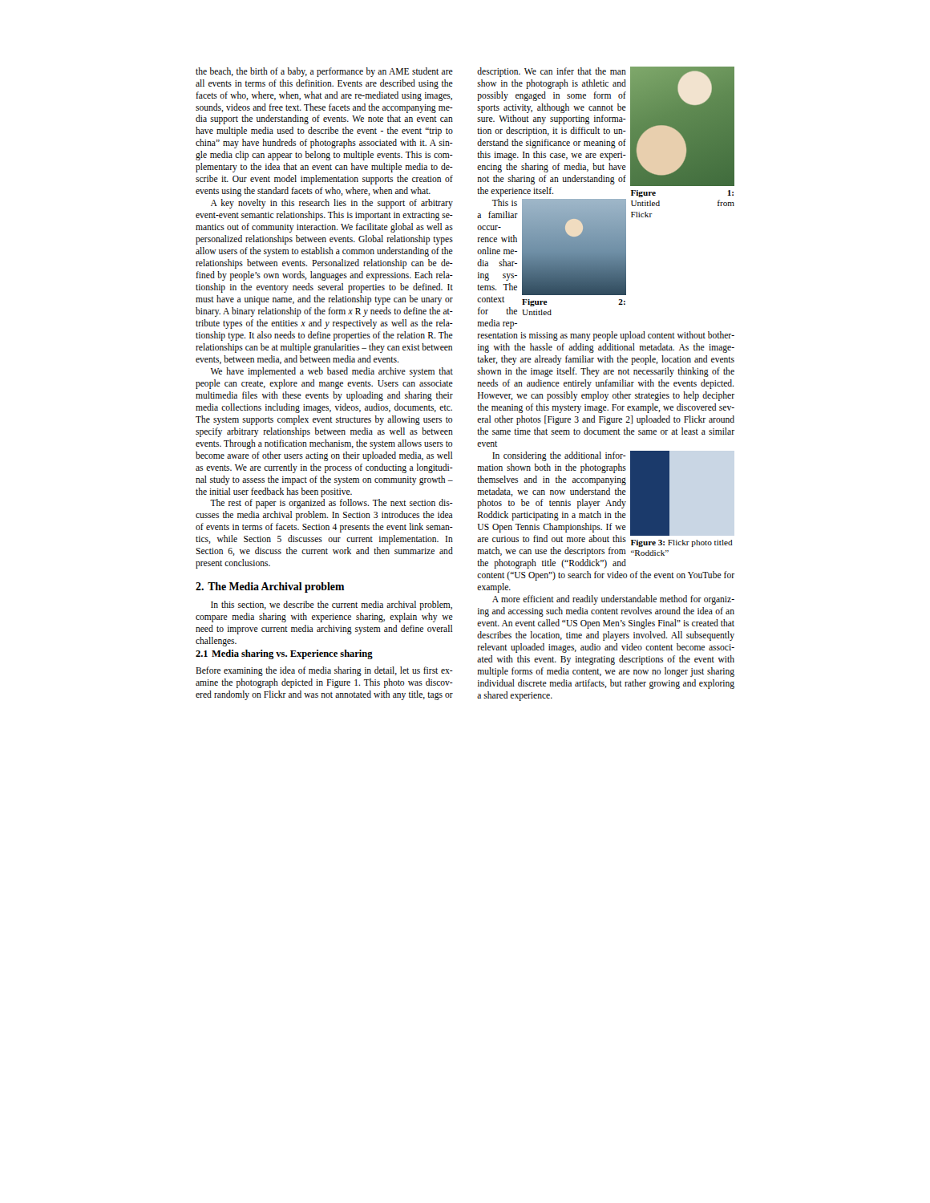the beach, the birth of a baby, a performance by an AME student are all events in terms of this definition. Events are described using the facets of who, where, when, what and are re-mediated using images, sounds, videos and free text. These facets and the accompanying media support the understanding of events. We note that an event can have multiple media used to describe the event - the event “trip to china” may have hundreds of photographs associated with it. A single media clip can appear to belong to multiple events. This is complementary to the idea that an event can have multiple media to describe it. Our event model implementation supports the creation of events using the standard facets of who, where, when and what.
A key novelty in this research lies in the support of arbitrary event-event semantic relationships. This is important in extracting semantics out of community interaction. We facilitate global as well as personalized relationships between events. Global relationship types allow users of the system to establish a common understanding of the relationships between events. Personalized relationship can be defined by people’s own words, languages and expressions. Each relationship in the eventory needs several properties to be defined. It must have a unique name, and the relationship type can be unary or binary. A binary relationship of the form x R y needs to define the attribute types of the entities x and y respectively as well as the relationship type. It also needs to define properties of the relation R. The relationships can be at multiple granularities – they can exist between events, between media, and between media and events.
We have implemented a web based media archive system that people can create, explore and mange events. Users can associate multimedia files with these events by uploading and sharing their media collections including images, videos, audios, documents, etc. The system supports complex event structures by allowing users to specify arbitrary relationships between media as well as between events. Through a notification mechanism, the system allows users to become aware of other users acting on their uploaded media, as well as events. We are currently in the process of conducting a longitudinal study to assess the impact of the system on community growth – the initial user feedback has been positive.
The rest of paper is organized as follows. The next section discusses the media archival problem. In Section 3 introduces the idea of events in terms of facets. Section 4 presents the event link semantics, while Section 5 discusses our current implementation. In Section 6, we discuss the current work and then summarize and present conclusions.
2. The Media Archival problem
In this section, we describe the current media archival problem, compare media sharing with experience sharing, explain why we need to improve current media archiving system and define overall challenges.
2.1 Media sharing vs. Experience sharing
Figure 1:
Untitled from
Flickr
Before examining the idea of media sharing in detail, let us first examine the photograph depicted in Figure 1. This photo was discovered randomly on Flickr and was not annotated with any title, tags or description. We can infer that the man show in the photograph is athletic and possibly engaged in some form of sports activity, although we cannot be sure. Without any supporting information or description, it is difficult to understand the significance or meaning of this image. In this case, we are experiencing the sharing of media, but have not the sharing of an understanding of the experience itself.
Figure 2:
Untitled
This is a familiar occurrence with online media sharing systems. The context for the media representation is missing as many people upload content without bothering with the hassle of adding additional metadata. As the image-taker, they are already familiar with the people, location and events shown in the image itself. They are not necessarily thinking of the needs of an audience entirely unfamiliar with the events depicted. However, we can possibly employ other strategies to help decipher the meaning of this mystery image. For example, we discovered several other photos [Figure 3 and Figure 2] uploaded to Flickr around the same time that seem to document the same or at least a similar event
Figure 3: Flickr photo titled “Roddick”
In considering the additional information shown both in the photographs themselves and in the accompanying metadata, we can now understand the photos to be of tennis player Andy Roddick participating in a match in the US Open Tennis Championships. If we are curious to find out more about this match, we can use the descriptors from the photograph title (“Roddick”) and content (“US Open”) to search for video of the event on YouTube for example.
A more efficient and readily understandable method for organizing and accessing such media content revolves around the idea of an event. An event called “US Open Men’s Singles Final” is created that describes the location, time and players involved. All subsequently relevant uploaded images, audio and video content become associated with this event. By integrating descriptions of the event with multiple forms of media content, we are now no longer just sharing individual discrete media artifacts, but rather growing and exploring a shared experience.